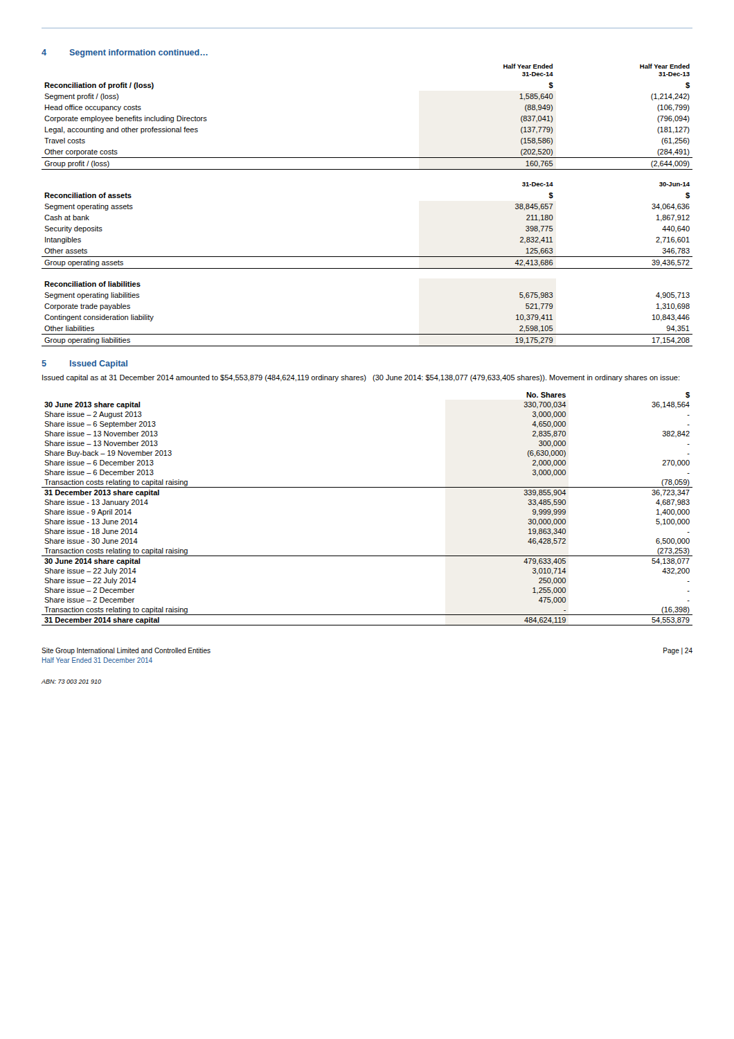4 Segment information continued…
| | Half Year Ended 31-Dec-14 | Half Year Ended 31-Dec-13 |
| Reconciliation of profit / (loss) | $ | $ |
| Segment profit / (loss) | 1,585,640 | (1,214,242) |
| Head office occupancy costs | (88,949) | (106,799) |
| Corporate employee benefits including Directors | (837,041) | (796,094) |
| Legal, accounting and other professional fees | (137,779) | (181,127) |
| Travel costs | (158,586) | (61,256) |
| Other corporate costs | (202,520) | (284,491) |
| Group profit / (loss) | 160,765 | (2,644,009) |
| | 31-Dec-14 | 30-Jun-14 |
| Reconciliation of assets | $ | $ |
| Segment operating assets | 38,845,657 | 34,064,636 |
| Cash at bank | 211,180 | 1,867,912 |
| Security deposits | 398,775 | 440,640 |
| Intangibles | 2,832,411 | 2,716,601 |
| Other assets | 125,663 | 346,783 |
| Group operating assets | 42,413,686 | 39,436,572 |
| Reconciliation of liabilities | | |
| Segment operating liabilities | 5,675,983 | 4,905,713 |
| Corporate trade payables | 521,779 | 1,310,698 |
| Contingent consideration liability | 10,379,411 | 10,843,446 |
| Other liabilities | 2,598,105 | 94,351 |
| Group operating liabilities | 19,175,279 | 17,154,208 |
5 Issued Capital
Issued capital as at 31 December 2014 amounted to $54,553,879 (484,624,119 ordinary shares) (30 June 2014: $54,138,077 (479,633,405 shares)). Movement in ordinary shares on issue:
| | No. Shares | $ |
| 30 June 2013 share capital | 330,700,034 | 36,148,564 |
| Share issue – 2 August 2013 | 3,000,000 | - |
| Share issue – 6 September 2013 | 4,650,000 | - |
| Share issue – 13 November 2013 | 2,835,870 | 382,842 |
| Share issue – 13 November 2013 | 300,000 | - |
| Share Buy-back – 19 November 2013 | (6,630,000) | - |
| Share issue – 6 December 2013 | 2,000,000 | 270,000 |
| Share issue – 6 December 2013 | 3,000,000 | - |
| Transaction costs relating to capital raising | | (78,059) |
| 31 December 2013 share capital | 339,855,904 | 36,723,347 |
| Share issue - 13 January 2014 | 33,485,590 | 4,687,983 |
| Share issue - 9 April 2014 | 9,999,999 | 1,400,000 |
| Share issue - 13 June 2014 | 30,000,000 | 5,100,000 |
| Share issue - 18 June 2014 | 19,863,340 | - |
| Share issue - 30 June 2014 | 46,428,572 | 6,500,000 |
| Transaction costs relating to capital raising | | (273,253) |
| 30 June 2014 share capital | 479,633,405 | 54,138,077 |
| Share issue – 22 July 2014 | 3,010,714 | 432,200 |
| Share issue – 22 July 2014 | 250,000 | - |
| Share issue – 2 December | 1,255,000 | - |
| Share issue – 2 December | 475,000 | - |
| Transaction costs relating to capital raising | - | (16,398) |
| 31 December 2014 share capital | 484,624,119 | 54,553,879 |
Site Group International Limited and Controlled Entities
Half Year Ended 31 December 2014
Page | 24
ABN: 73 003 201 910